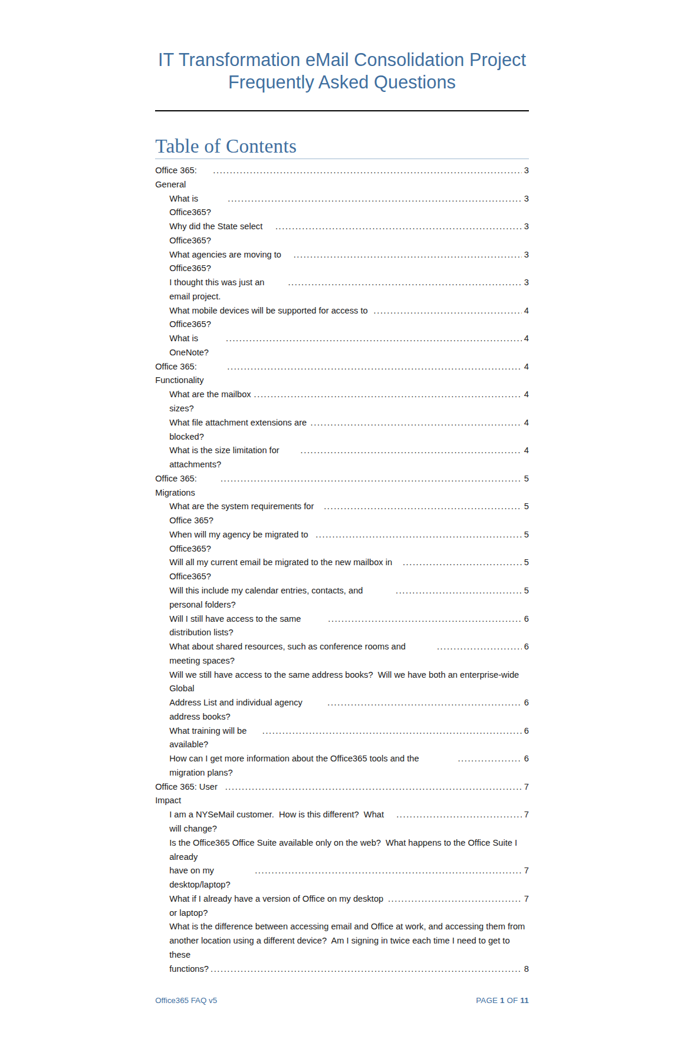IT Transformation eMail Consolidation Project
Frequently Asked Questions
Table of Contents
Office 365: General ........................................................................................................................... 3
What is Office365? ................................................................................................................. 3
Why did the State select Office365? ................................................................................................. 3
What agencies are moving to Office365? ....................................................................................... 3
I thought this was just an email project. ......................................................................................... 3
What mobile devices will be supported for access to Office365? ..................................................... 4
What is OneNote? .................................................................................................................. 4
Office 365: Functionality .................................................................................................................... 4
What are the mailbox sizes? ......................................................................................................... 4
What file attachment extensions are blocked? ............................................................................... 4
What is the size limitation for attachments? .................................................................................... 4
Office 365: Migrations ....................................................................................................................... 5
What are the system requirements for Office 365? .......................................................................... 5
When will my agency be migrated to Office365? .............................................................................. 5
Will all my current email be migrated to the new mailbox in Office365? ......................................... 5
Will this include my calendar entries, contacts, and personal folders? ............................................ 5
Will I still have access to the same distribution lists? ......................................................................... 6
What about shared resources, such as conference rooms and meeting spaces? ............................. 6
Will we still have access to the same address books? Will we have both an enterprise-wide Global
Address List and individual agency address books? ......................................................................... 6
What training will be available? ..................................................................................................... 6
How can I get more information about the Office365 tools and the migration plans? ..................... 6
Office 365: User Impact ...................................................................................................................... 7
I am a NYSeMail customer. How is this different? What will change? ............................................ 7
Is the Office365 Office Suite available only on the web? What happens to the Office Suite I already
have on my desktop/laptop? ....................................................................................................... 7
What if I already have a version of Office on my desktop or laptop? ............................................... 7
What is the difference between accessing email and Office at work, and accessing them from another location using a different device? Am I signing in twice each time I need to get to these
functions? ................................................................................................................................. 8
Office365 FAQ v5 PAGE 1 OF 11